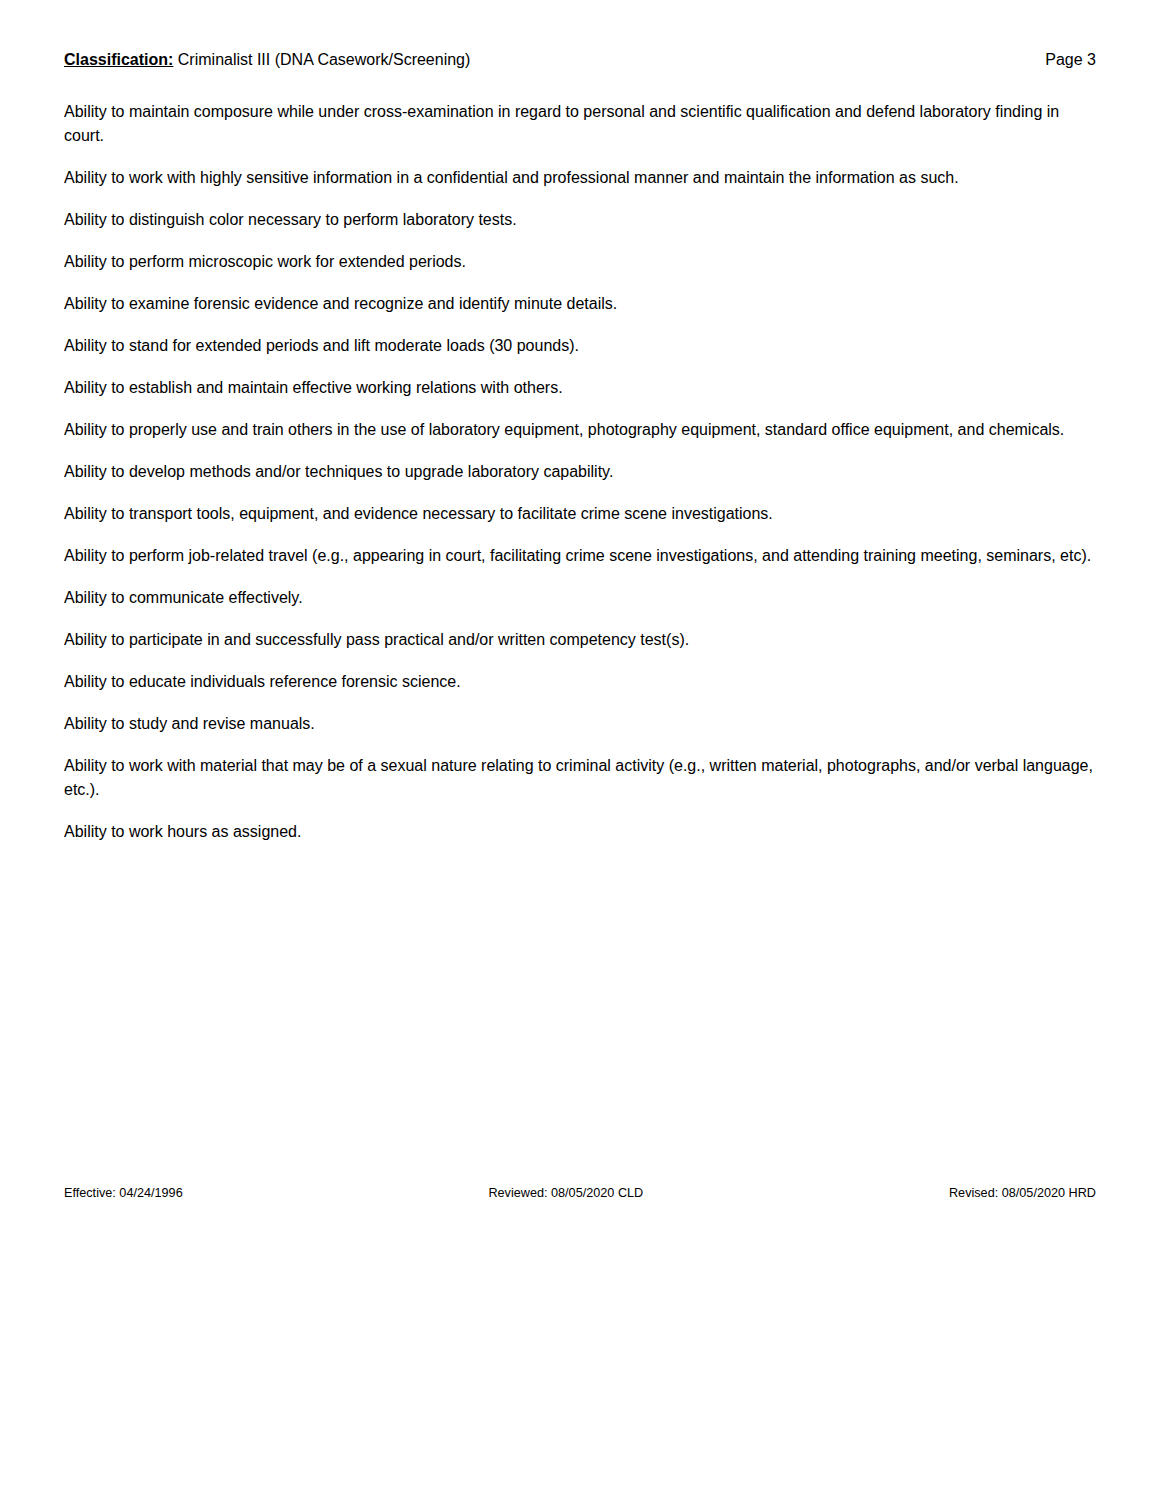Classification: Criminalist III (DNA Casework/Screening)
Page 3
Ability to maintain composure while under cross-examination in regard to personal and scientific qualification and defend laboratory finding in court.
Ability to work with highly sensitive information in a confidential and professional manner and maintain the information as such.
Ability to distinguish color necessary to perform laboratory tests.
Ability to perform microscopic work for extended periods.
Ability to examine forensic evidence and recognize and identify minute details.
Ability to stand for extended periods and lift moderate loads (30 pounds).
Ability to establish and maintain effective working relations with others.
Ability to properly use and train others in the use of laboratory equipment, photography equipment, standard office equipment, and chemicals.
Ability to develop methods and/or techniques to upgrade laboratory capability.
Ability to transport tools, equipment, and evidence necessary to facilitate crime scene investigations.
Ability to perform job-related travel (e.g., appearing in court, facilitating crime scene investigations, and attending training meeting, seminars, etc).
Ability to communicate effectively.
Ability to participate in and successfully pass practical and/or written competency test(s).
Ability to educate individuals reference forensic science.
Ability to study and revise manuals.
Ability to work with material that may be of a sexual nature relating to criminal activity (e.g., written material, photographs, and/or verbal language, etc.).
Ability to work hours as assigned.
Effective: 04/24/1996 Reviewed: 08/05/2020 CLD Revised: 08/05/2020 HRD